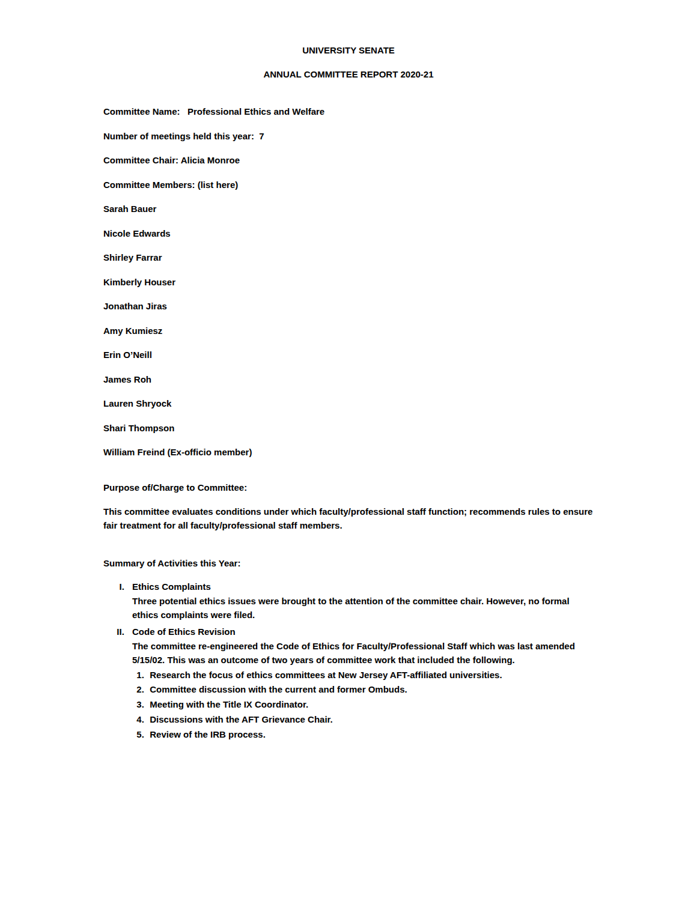UNIVERSITY SENATE
ANNUAL COMMITTEE REPORT 2020-21
Committee Name: Professional Ethics and Welfare
Number of meetings held this year: 7
Committee Chair: Alicia Monroe
Committee Members: (list here)
Sarah Bauer
Nicole Edwards
Shirley Farrar
Kimberly Houser
Jonathan Jiras
Amy Kumiesz
Erin O’Neill
James Roh
Lauren Shryock
Shari Thompson
William Freind (Ex-officio member)
Purpose of/Charge to Committee:
This committee evaluates conditions under which faculty/professional staff function; recommends rules to ensure fair treatment for all faculty/professional staff members.
Summary of Activities this Year:
Ethics Complaints
Three potential ethics issues were brought to the attention of the committee chair. However, no formal ethics complaints were filed.
Code of Ethics Revision
The committee re-engineered the Code of Ethics for Faculty/Professional Staff which was last amended 5/15/02. This was an outcome of two years of committee work that included the following.
Research the focus of ethics committees at New Jersey AFT-affiliated universities.
Committee discussion with the current and former Ombuds.
Meeting with the Title IX Coordinator.
Discussions with the AFT Grievance Chair.
Review of the IRB process.